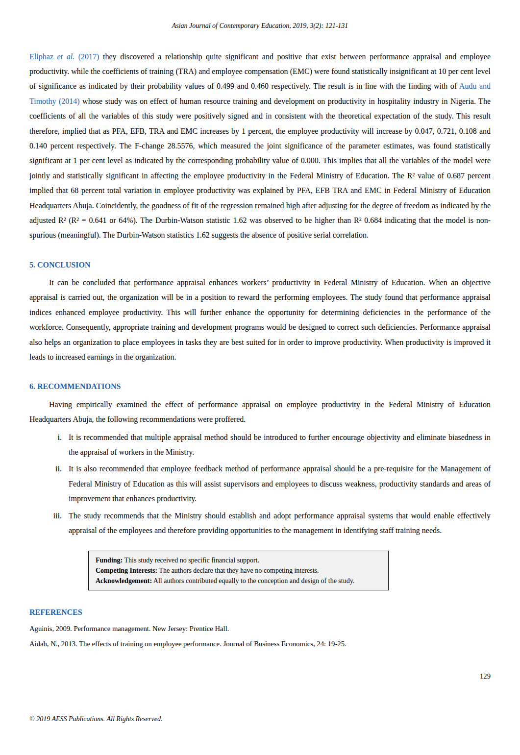Asian Journal of Contemporary Education, 2019, 3(2): 121-131
Eliphaz et al. (2017) they discovered a relationship quite significant and positive that exist between performance appraisal and employee productivity. while the coefficients of training (TRA) and employee compensation (EMC) were found statistically insignificant at 10 per cent level of significance as indicated by their probability values of 0.499 and 0.460 respectively. The result is in line with the finding with of Audu and Timothy (2014) whose study was on effect of human resource training and development on productivity in hospitality industry in Nigeria. The coefficients of all the variables of this study were positively signed and in consistent with the theoretical expectation of the study. This result therefore, implied that as PFA, EFB, TRA and EMC increases by 1 percent, the employee productivity will increase by 0.047, 0.721, 0.108 and 0.140 percent respectively. The F-change 28.5576, which measured the joint significance of the parameter estimates, was found statistically significant at 1 per cent level as indicated by the corresponding probability value of 0.000. This implies that all the variables of the model were jointly and statistically significant in affecting the employee productivity in the Federal Ministry of Education. The R² value of 0.687 percent implied that 68 percent total variation in employee productivity was explained by PFA, EFB TRA and EMC in Federal Ministry of Education Headquarters Abuja. Coincidently, the goodness of fit of the regression remained high after adjusting for the degree of freedom as indicated by the adjusted R² (R² = 0.641 or 64%). The Durbin-Watson statistic 1.62 was observed to be higher than R² 0.684 indicating that the model is non-spurious (meaningful). The Durbin-Watson statistics 1.62 suggests the absence of positive serial correlation.
5. CONCLUSION
It can be concluded that performance appraisal enhances workers’ productivity in Federal Ministry of Education. When an objective appraisal is carried out, the organization will be in a position to reward the performing employees. The study found that performance appraisal indices enhanced employee productivity. This will further enhance the opportunity for determining deficiencies in the performance of the workforce. Consequently, appropriate training and development programs would be designed to correct such deficiencies. Performance appraisal also helps an organization to place employees in tasks they are best suited for in order to improve productivity. When productivity is improved it leads to increased earnings in the organization.
6. RECOMMENDATIONS
Having empirically examined the effect of performance appraisal on employee productivity in the Federal Ministry of Education Headquarters Abuja, the following recommendations were proffered.
It is recommended that multiple appraisal method should be introduced to further encourage objectivity and eliminate biasedness in the appraisal of workers in the Ministry.
It is also recommended that employee feedback method of performance appraisal should be a pre-requisite for the Management of Federal Ministry of Education as this will assist supervisors and employees to discuss weakness, productivity standards and areas of improvement that enhances productivity.
The study recommends that the Ministry should establish and adopt performance appraisal systems that would enable effectively appraisal of the employees and therefore providing opportunities to the management in identifying staff training needs.
Funding: This study received no specific financial support.
Competing Interests: The authors declare that they have no competing interests.
Acknowledgement: All authors contributed equally to the conception and design of the study.
REFERENCES
Aguinis, 2009. Performance management. New Jersey: Prentice Hall.
Aidah, N., 2013. The effects of training on employee performance. Journal of Business Economics, 24: 19-25.
129
© 2019 AESS Publications. All Rights Reserved.